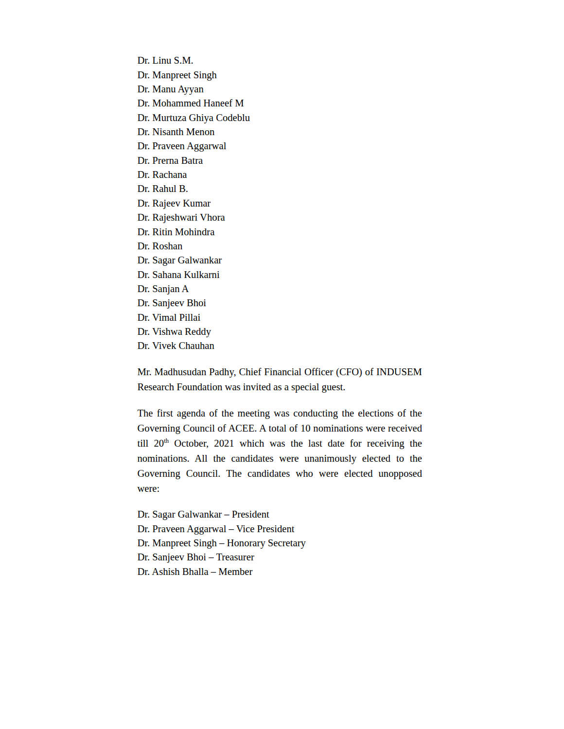Dr. Linu S.M.
Dr. Manpreet Singh
Dr. Manu Ayyan
Dr. Mohammed Haneef M
Dr. Murtuza Ghiya Codeblu
Dr. Nisanth Menon
Dr. Praveen Aggarwal
Dr. Prerna Batra
Dr. Rachana
Dr. Rahul B.
Dr. Rajeev Kumar
Dr. Rajeshwari Vhora
Dr. Ritin Mohindra
Dr. Roshan
Dr. Sagar Galwankar
Dr. Sahana Kulkarni
Dr. Sanjan A
Dr. Sanjeev Bhoi
Dr. Vimal Pillai
Dr. Vishwa Reddy
Dr. Vivek Chauhan
Mr. Madhusudan Padhy, Chief Financial Officer (CFO) of INDUSEM Research Foundation was invited as a special guest.
The first agenda of the meeting was conducting the elections of the Governing Council of ACEE. A total of 10 nominations were received till 20th October, 2021 which was the last date for receiving the nominations. All the candidates were unanimously elected to the Governing Council. The candidates who were elected unopposed were:
Dr. Sagar Galwankar – President
Dr. Praveen Aggarwal – Vice President
Dr. Manpreet Singh – Honorary Secretary
Dr. Sanjeev Bhoi – Treasurer
Dr. Ashish Bhalla – Member